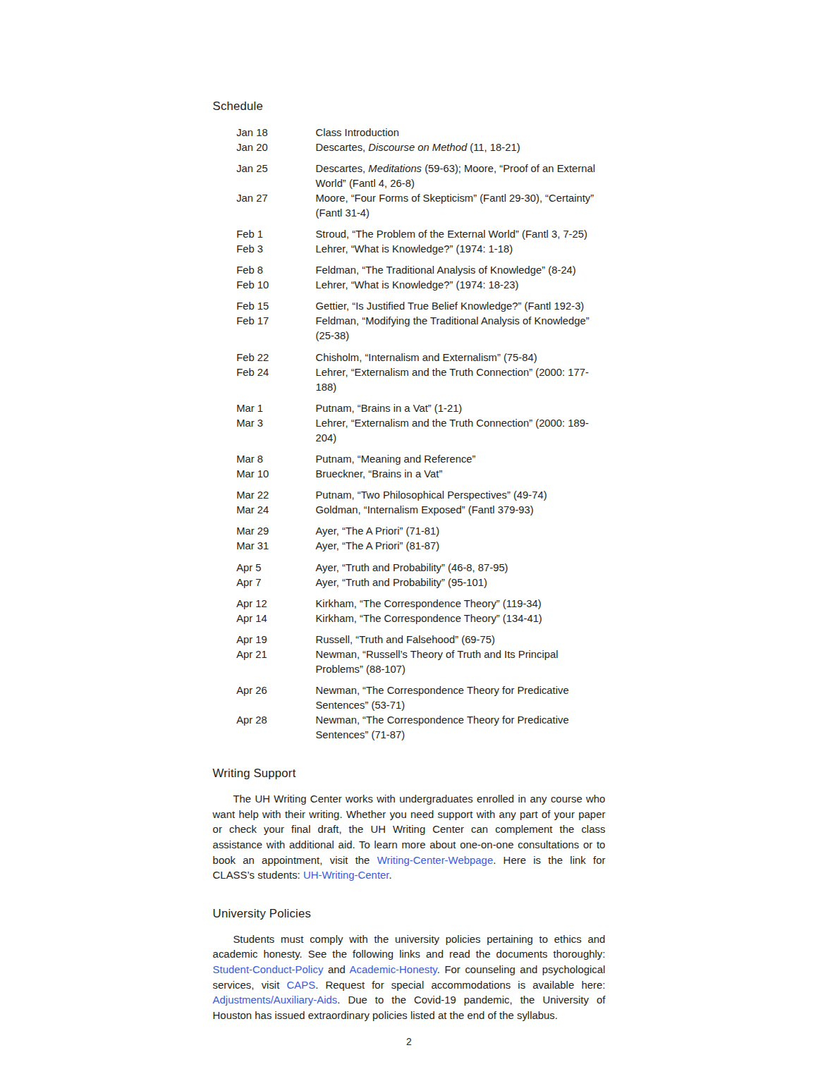Schedule
| Jan 18 | Class Introduction |
| Jan 20 | Descartes, Discourse on Method (11, 18-21) |
| Jan 25 | Descartes, Meditations (59-63); Moore, “Proof of an External World” (Fantl 4, 26-8) |
| Jan 27 | Moore, “Four Forms of Skepticism” (Fantl 29-30), “Certainty” (Fantl 31-4) |
| Feb 1 | Stroud, “The Problem of the External World” (Fantl 3, 7-25) |
| Feb 3 | Lehrer, “What is Knowledge?” (1974: 1-18) |
| Feb 8 | Feldman, “The Traditional Analysis of Knowledge” (8-24) |
| Feb 10 | Lehrer, “What is Knowledge?” (1974: 18-23) |
| Feb 15 | Gettier, “Is Justified True Belief Knowledge?” (Fantl 192-3) |
| Feb 17 | Feldman, “Modifying the Traditional Analysis of Knowledge” (25-38) |
| Feb 22 | Chisholm, “Internalism and Externalism” (75-84) |
| Feb 24 | Lehrer, “Externalism and the Truth Connection” (2000: 177-188) |
| Mar 1 | Putnam, “Brains in a Vat” (1-21) |
| Mar 3 | Lehrer, “Externalism and the Truth Connection” (2000: 189-204) |
| Mar 8 | Putnam, “Meaning and Reference” |
| Mar 10 | Brueckner, “Brains in a Vat” |
| Mar 22 | Putnam, “Two Philosophical Perspectives” (49-74) |
| Mar 24 | Goldman, “Internalism Exposed” (Fantl 379-93) |
| Mar 29 | Ayer, “The A Priori” (71-81) |
| Mar 31 | Ayer, “The A Priori” (81-87) |
| Apr 5 | Ayer, “Truth and Probability” (46-8, 87-95) |
| Apr 7 | Ayer, “Truth and Probability” (95-101) |
| Apr 12 | Kirkham, “The Correspondence Theory” (119-34) |
| Apr 14 | Kirkham, “The Correspondence Theory” (134-41) |
| Apr 19 | Russell, “Truth and Falsehood” (69-75) |
| Apr 21 | Newman, “Russell’s Theory of Truth and Its Principal Problems” (88-107) |
| Apr 26 | Newman, “The Correspondence Theory for Predicative Sentences” (53-71) |
| Apr 28 | Newman, “The Correspondence Theory for Predicative Sentences” (71-87) |
Writing Support
The UH Writing Center works with undergraduates enrolled in any course who want help with their writing. Whether you need support with any part of your paper or check your final draft, the UH Writing Center can complement the class assistance with additional aid. To learn more about one-on-one consultations or to book an appointment, visit the Writing-Center-Webpage. Here is the link for CLASS’s students: UH-Writing-Center.
University Policies
Students must comply with the university policies pertaining to ethics and academic honesty. See the following links and read the documents thoroughly: Student-Conduct-Policy and Academic-Honesty. For counseling and psychological services, visit CAPS. Request for special accommodations is available here: Adjustments/Auxiliary-Aids. Due to the Covid-19 pandemic, the University of Houston has issued extraordinary policies listed at the end of the syllabus.
2